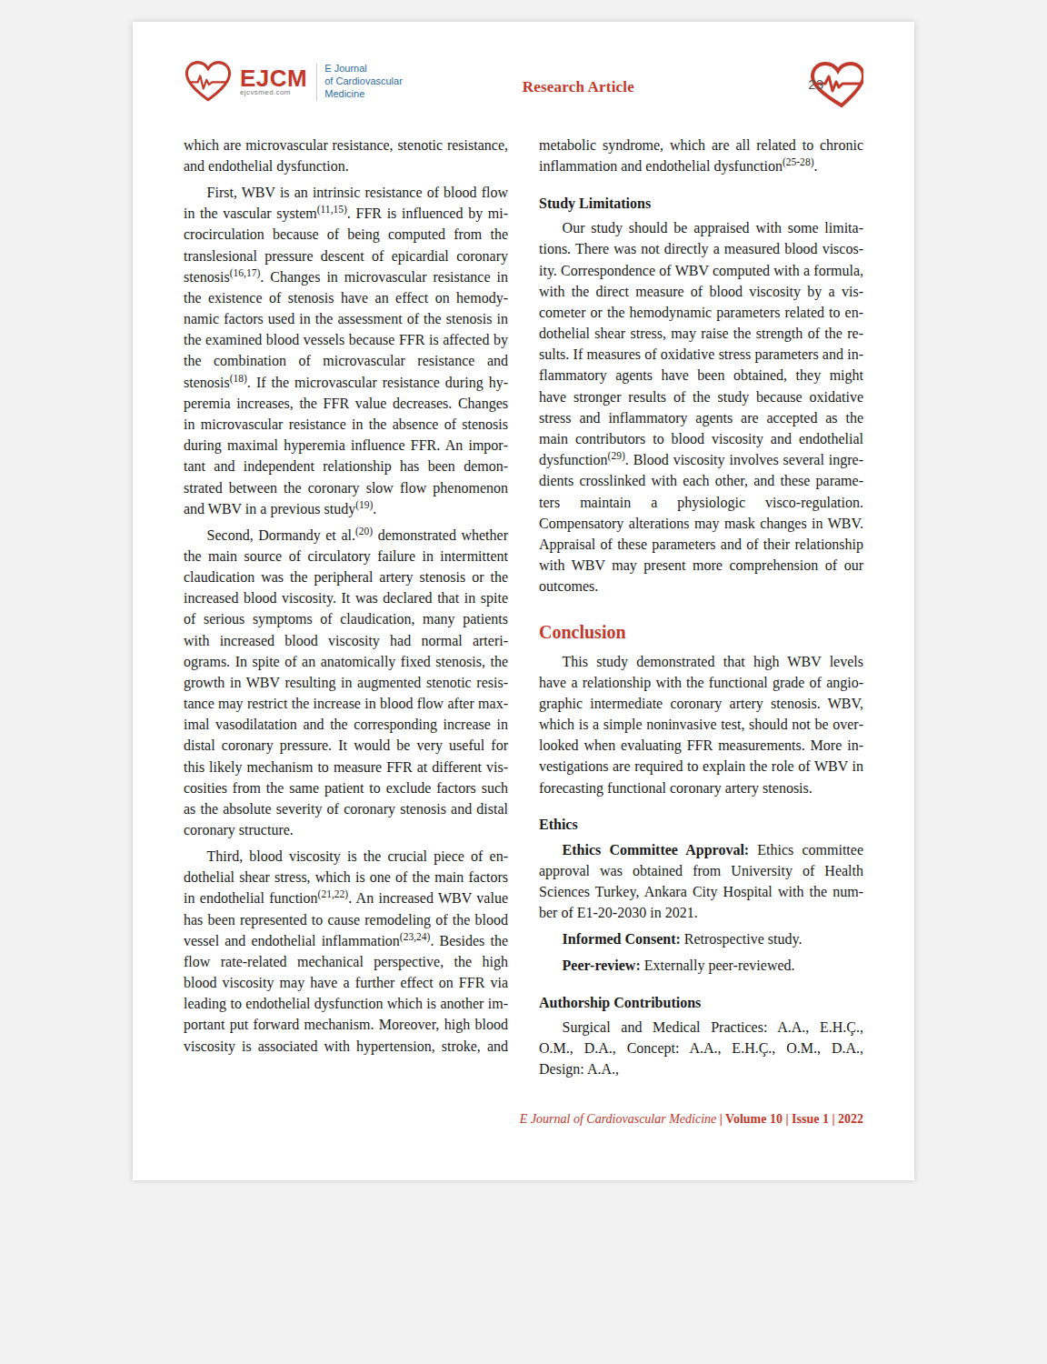EJCM ejcvsmed.com
E Journal
of Cardiovascular
Medicine
Research Article
23
which are microvascular resistance, stenotic resistance, and endothelial dysfunction.
First, WBV is an intrinsic resistance of blood flow in the vascular system(11,15). FFR is influenced by microcirculation because of being computed from the translesional pressure descent of epicardial coronary stenosis(16,17). Changes in microvascular resistance in the existence of stenosis have an effect on hemodynamic factors used in the assessment of the stenosis in the examined blood vessels because FFR is affected by the combination of microvascular resistance and stenosis(18). If the microvascular resistance during hyperemia increases, the FFR value decreases. Changes in microvascular resistance in the absence of stenosis during maximal hyperemia influence FFR. An important and independent relationship has been demonstrated between the coronary slow flow phenomenon and WBV in a previous study(19).
Second, Dormandy et al.(20) demonstrated whether the main source of circulatory failure in intermittent claudication was the peripheral artery stenosis or the increased blood viscosity. It was declared that in spite of serious symptoms of claudication, many patients with increased blood viscosity had normal arteriograms. In spite of an anatomically fixed stenosis, the growth in WBV resulting in augmented stenotic resistance may restrict the increase in blood flow after maximal vasodilatation and the corresponding increase in distal coronary pressure. It would be very useful for this likely mechanism to measure FFR at different viscosities from the same patient to exclude factors such as the absolute severity of coronary stenosis and distal coronary structure.
Third, blood viscosity is the crucial piece of endothelial shear stress, which is one of the main factors in endothelial function(21,22). An increased WBV value has been represented to cause remodeling of the blood vessel and endothelial inflammation(23,24). Besides the flow rate-related mechanical perspective, the high blood viscosity may have a further effect on FFR via leading to endothelial dysfunction which is another important put forward mechanism. Moreover, high blood viscosity is associated with hypertension, stroke, and metabolic syndrome, which are all related to chronic inflammation and endothelial dysfunction(25-28).
Study Limitations
Our study should be appraised with some limitations. There was not directly a measured blood viscosity. Correspondence of WBV computed with a formula, with the direct measure of blood viscosity by a viscometer or the hemodynamic parameters related to endothelial shear stress, may raise the strength of the results. If measures of oxidative stress parameters and inflammatory agents have been obtained, they might have stronger results of the study because oxidative stress and inflammatory agents are accepted as the main contributors to blood viscosity and endothelial dysfunction(29). Blood viscosity involves several ingredients crosslinked with each other, and these parameters maintain a physiologic visco-regulation. Compensatory alterations may mask changes in WBV. Appraisal of these parameters and of their relationship with WBV may present more comprehension of our outcomes.
Conclusion
This study demonstrated that high WBV levels have a relationship with the functional grade of angiographic intermediate coronary artery stenosis. WBV, which is a simple noninvasive test, should not be overlooked when evaluating FFR measurements. More investigations are required to explain the role of WBV in forecasting functional coronary artery stenosis.
Ethics
Ethics Committee Approval: Ethics committee approval was obtained from University of Health Sciences Turkey, Ankara City Hospital with the number of E1-20-2030 in 2021.
Informed Consent: Retrospective study.
Peer-review: Externally peer-reviewed.
Authorship Contributions
Surgical and Medical Practices: A.A., E.H.Ç., O.M., D.A., Concept: A.A., E.H.Ç., O.M., D.A., Design: A.A.,
E Journal of Cardiovascular Medicine | Volume 10 | Issue 1 | 2022